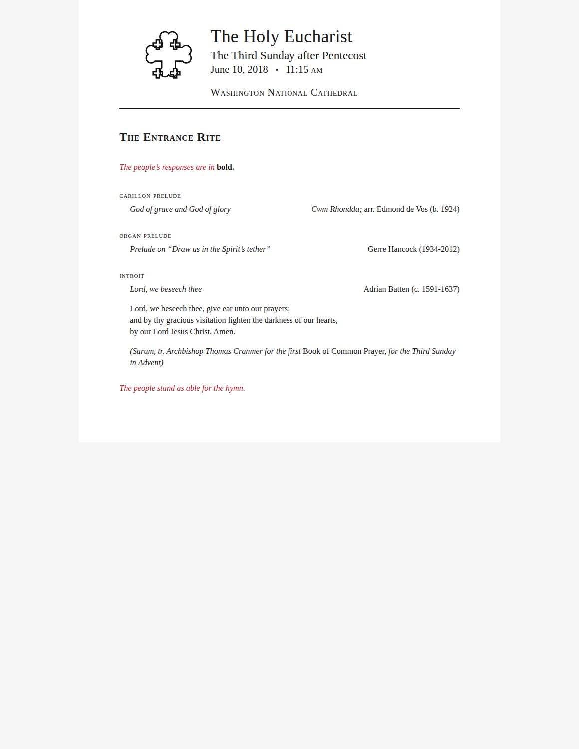The Holy Eucharist
The Third Sunday after Pentecost
June 10, 2018 • 11:15 am
Washington National Cathedral
The Entrance Rite
The people’s responses are in bold.
carillon prelude
God of grace and God of glory Cwm Rhondda; arr. Edmond de Vos (b. 1924)
organ prelude
Prelude on “Draw us in the Spirit’s tether” Gerre Hancock (1934-2012)
introit
Lord, we beseech thee Adrian Batten (c. 1591-1637)
Lord, we beseech thee, give ear unto our prayers;
and by thy gracious visitation lighten the darkness of our hearts,
by our Lord Jesus Christ. Amen.
(Sarum, tr. Archbishop Thomas Cranmer for the first Book of Common Prayer, for the Third Sunday in Advent)
The people stand as able for the hymn.